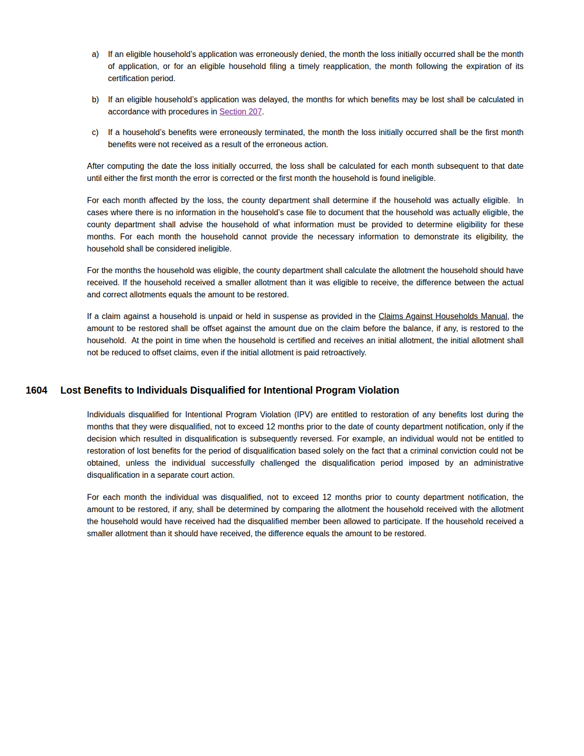a) If an eligible household’s application was erroneously denied, the month the loss initially occurred shall be the month of application, or for an eligible household filing a timely reapplication, the month following the expiration of its certification period.
b) If an eligible household’s application was delayed, the months for which benefits may be lost shall be calculated in accordance with procedures in Section 207.
c) If a household’s benefits were erroneously terminated, the month the loss initially occurred shall be the first month benefits were not received as a result of the erroneous action.
After computing the date the loss initially occurred, the loss shall be calculated for each month subsequent to that date until either the first month the error is corrected or the first month the household is found ineligible.
For each month affected by the loss, the county department shall determine if the household was actually eligible. In cases where there is no information in the household’s case file to document that the household was actually eligible, the county department shall advise the household of what information must be provided to determine eligibility for these months. For each month the household cannot provide the necessary information to demonstrate its eligibility, the household shall be considered ineligible.
For the months the household was eligible, the county department shall calculate the allotment the household should have received. If the household received a smaller allotment than it was eligible to receive, the difference between the actual and correct allotments equals the amount to be restored.
If a claim against a household is unpaid or held in suspense as provided in the Claims Against Households Manual, the amount to be restored shall be offset against the amount due on the claim before the balance, if any, is restored to the household. At the point in time when the household is certified and receives an initial allotment, the initial allotment shall not be reduced to offset claims, even if the initial allotment is paid retroactively.
1604 Lost Benefits to Individuals Disqualified for Intentional Program Violation
Individuals disqualified for Intentional Program Violation (IPV) are entitled to restoration of any benefits lost during the months that they were disqualified, not to exceed 12 months prior to the date of county department notification, only if the decision which resulted in disqualification is subsequently reversed. For example, an individual would not be entitled to restoration of lost benefits for the period of disqualification based solely on the fact that a criminal conviction could not be obtained, unless the individual successfully challenged the disqualification period imposed by an administrative disqualification in a separate court action.
For each month the individual was disqualified, not to exceed 12 months prior to county department notification, the amount to be restored, if any, shall be determined by comparing the allotment the household received with the allotment the household would have received had the disqualified member been allowed to participate. If the household received a smaller allotment than it should have received, the difference equals the amount to be restored.